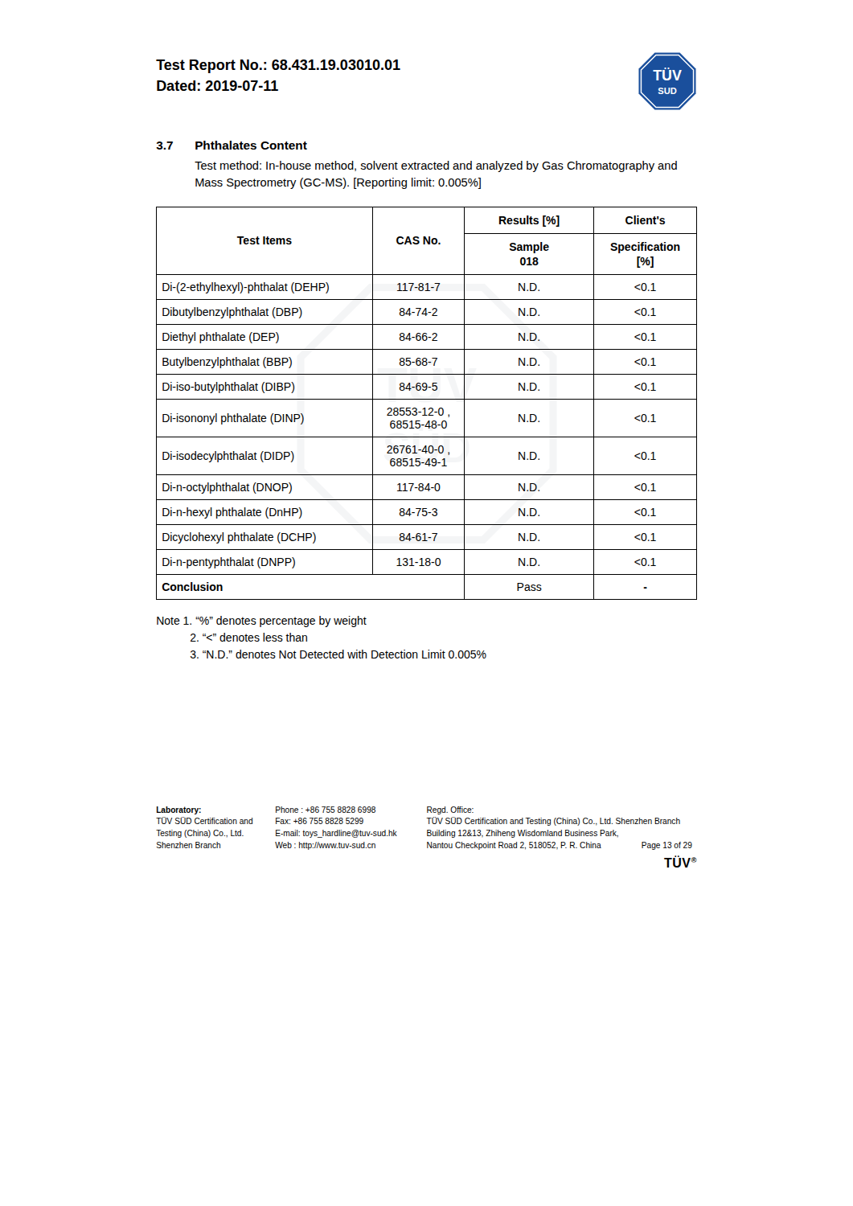TÜV SÜD
Test Report No.: 68.431.19.03010.01
Dated: 2019-07-11
TÜV SUD
3.7 Phthalates Content
Test method: In-house method, solvent extracted and analyzed by Gas Chromatography and Mass Spectrometry (GC-MS). [Reporting limit: 0.005%]
| Test Items | CAS No. | Results [%] | Client's |
| --- | --- | --- | --- |
| Sample 018 | Specification [%] |
| Di-(2-ethylhexyl)-phthalat (DEHP) | 117-81-7 | N.D. | <0.1 |
| Dibutylbenzylphthalat (DBP) | 84-74-2 | N.D. | <0.1 |
| Diethyl phthalate (DEP) | 84-66-2 | N.D. | <0.1 |
| Butylbenzylphthalat (BBP) | 85-68-7 | N.D. | <0.1 |
| Di-iso-butylphthalat (DIBP) | 84-69-5 | N.D. | <0.1 |
| Di-isononyl phthalate (DINP) | 28553-12-0 , 68515-48-0 | N.D. | <0.1 |
| Di-isodecylphthalat (DIDP) | 26761-40-0 , 68515-49-1 | N.D. | <0.1 |
| Di-n-octylphthalat (DNOP) | 117-84-0 | N.D. | <0.1 |
| Di-n-hexyl phthalate (DnHP) | 84-75-3 | N.D. | <0.1 |
| Dicyclohexyl phthalate (DCHP) | 84-61-7 | N.D. | <0.1 |
| Di-n-pentyphthalat (DNPP) | 131-18-0 | N.D. | <0.1 |
| Conclusion | Pass | - |
Note 1. “%” denotes percentage by weight
2. “<” denotes less than
3. “N.D.” denotes Not Detected with Detection Limit 0.005%
| Laboratory: | Phone : +86 755 8828 6998 | Regd. Office: |
| TÜV SÜD Certification and | Fax: +86 755 8828 5299 | TÜV SÜD Certification and Testing (China) Co., Ltd. Shenzhen Branch |
| Testing (China) Co., Ltd. | E-mail: toys_hardline@tuv-sud.hk | Building 12&13, Zhiheng Wisdomland Business Park, |
| Shenzhen Branch | Web : http://www.tuv-sud.cn | / Nantou Checkpoint Road 2, 518052, P. R. China / Page 13 of 29 / |
TÜV®